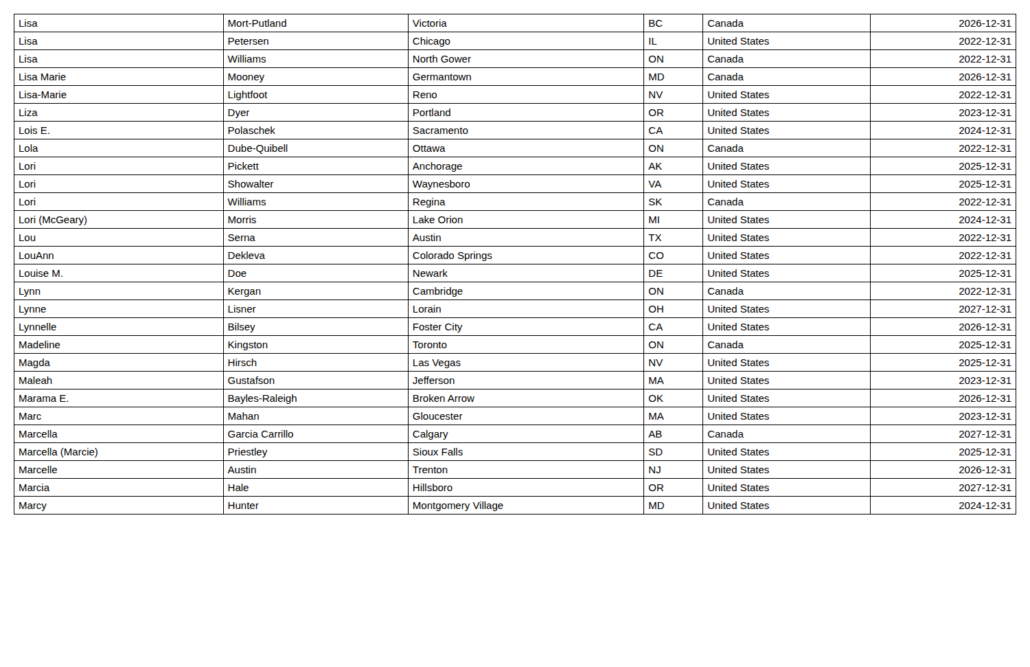| Lisa | Mort-Putland | Victoria | BC | Canada | 2026-12-31 |
| Lisa | Petersen | Chicago | IL | United States | 2022-12-31 |
| Lisa | Williams | North Gower | ON | Canada | 2022-12-31 |
| Lisa Marie | Mooney | Germantown | MD | Canada | 2026-12-31 |
| Lisa-Marie | Lightfoot | Reno | NV | United States | 2022-12-31 |
| Liza | Dyer | Portland | OR | United States | 2023-12-31 |
| Lois E. | Polaschek | Sacramento | CA | United States | 2024-12-31 |
| Lola | Dube-Quibell | Ottawa | ON | Canada | 2022-12-31 |
| Lori | Pickett | Anchorage | AK | United States | 2025-12-31 |
| Lori | Showalter | Waynesboro | VA | United States | 2025-12-31 |
| Lori | Williams | Regina | SK | Canada | 2022-12-31 |
| Lori (McGeary) | Morris | Lake Orion | MI | United States | 2024-12-31 |
| Lou | Serna | Austin | TX | United States | 2022-12-31 |
| LouAnn | Dekleva | Colorado Springs | CO | United States | 2022-12-31 |
| Louise M. | Doe | Newark | DE | United States | 2025-12-31 |
| Lynn | Kergan | Cambridge | ON | Canada | 2022-12-31 |
| Lynne | Lisner | Lorain | OH | United States | 2027-12-31 |
| Lynnelle | Bilsey | Foster City | CA | United States | 2026-12-31 |
| Madeline | Kingston | Toronto | ON | Canada | 2025-12-31 |
| Magda | Hirsch | Las Vegas | NV | United States | 2025-12-31 |
| Maleah | Gustafson | Jefferson | MA | United States | 2023-12-31 |
| Marama E. | Bayles-Raleigh | Broken Arrow | OK | United States | 2026-12-31 |
| Marc | Mahan | Gloucester | MA | United States | 2023-12-31 |
| Marcella | Garcia Carrillo | Calgary | AB | Canada | 2027-12-31 |
| Marcella (Marcie) | Priestley | Sioux Falls | SD | United States | 2025-12-31 |
| Marcelle | Austin | Trenton | NJ | United States | 2026-12-31 |
| Marcia | Hale | Hillsboro | OR | United States | 2027-12-31 |
| Marcy | Hunter | Montgomery Village | MD | United States | 2024-12-31 |